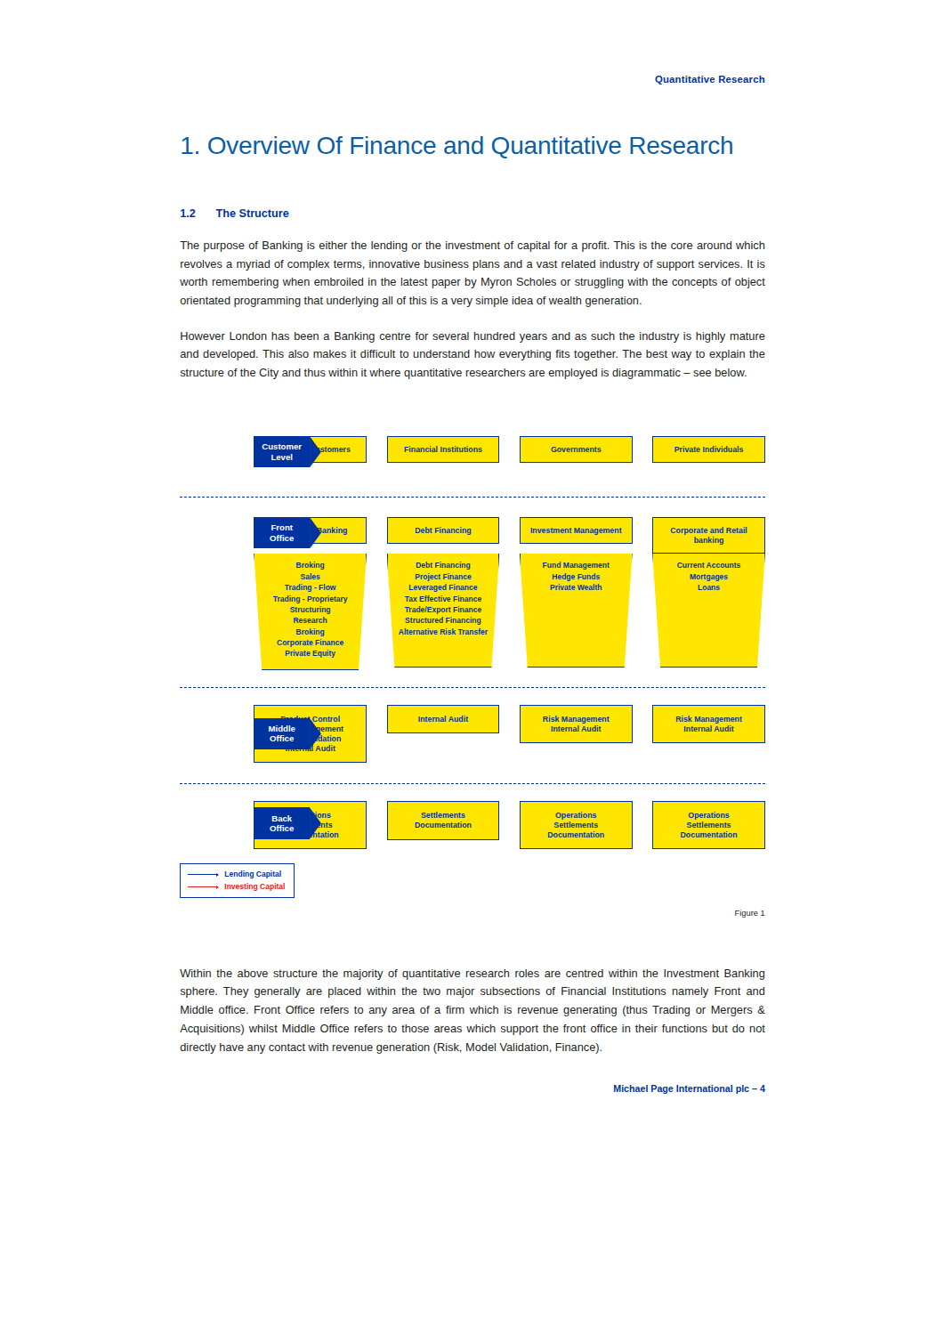Quantitative Research
1. Overview Of Finance and Quantitative Research
1.2 The Structure
The purpose of Banking is either the lending or the investment of capital for a profit. This is the core around which revolves a myriad of complex terms, innovative business plans and a vast related industry of support services. It is worth remembering when embroiled in the latest paper by Myron Scholes or struggling with the concepts of object orientated programming that underlying all of this is a very simple idea of wealth generation.
However London has been a Banking centre for several hundred years and as such the industry is highly mature and developed. This also makes it difficult to understand how everything fits together. The best way to explain the structure of the City and thus within it where quantitative researchers are employed is diagrammatic – see below.
Customer
Level
Corporate Customers
Financial Institutions
Governments
Private Individuals
Front
Office
Investment Banking
Debt Financing
Investment Management
Corporate and Retail banking
Broking
Sales
Trading - Flow
Trading - Proprietary
Structuring
Research
Broking
Corporate Finance
Private Equity
Debt Financing
Project Finance
Leveraged Finance
Tax Effective Finance
Trade/Export Finance
Structured Financing
Alternative Risk Transfer
Fund Management
Hedge Funds
Private Wealth
Current Accounts
Mortgages
Loans
Middle
Office
Product Control
Risk Management
Model Validation
Internal Audit
Internal Audit
Risk Management
Internal Audit
Risk Management
Internal Audit
Back
Office
Operations
Settlements
Documentation
Settlements
Documentation
Operations
Settlements
Documentation
Operations
Settlements
Documentation
Lending Capital
Investing Capital
Figure 1
Within the above structure the majority of quantitative research roles are centred within the Investment Banking sphere. They generally are placed within the two major subsections of Financial Institutions namely Front and Middle office. Front Office refers to any area of a firm which is revenue generating (thus Trading or Mergers & Acquisitions) whilst Middle Office refers to those areas which support the front office in their functions but do not directly have any contact with revenue generation (Risk, Model Validation, Finance).
Michael Page International plc – 4